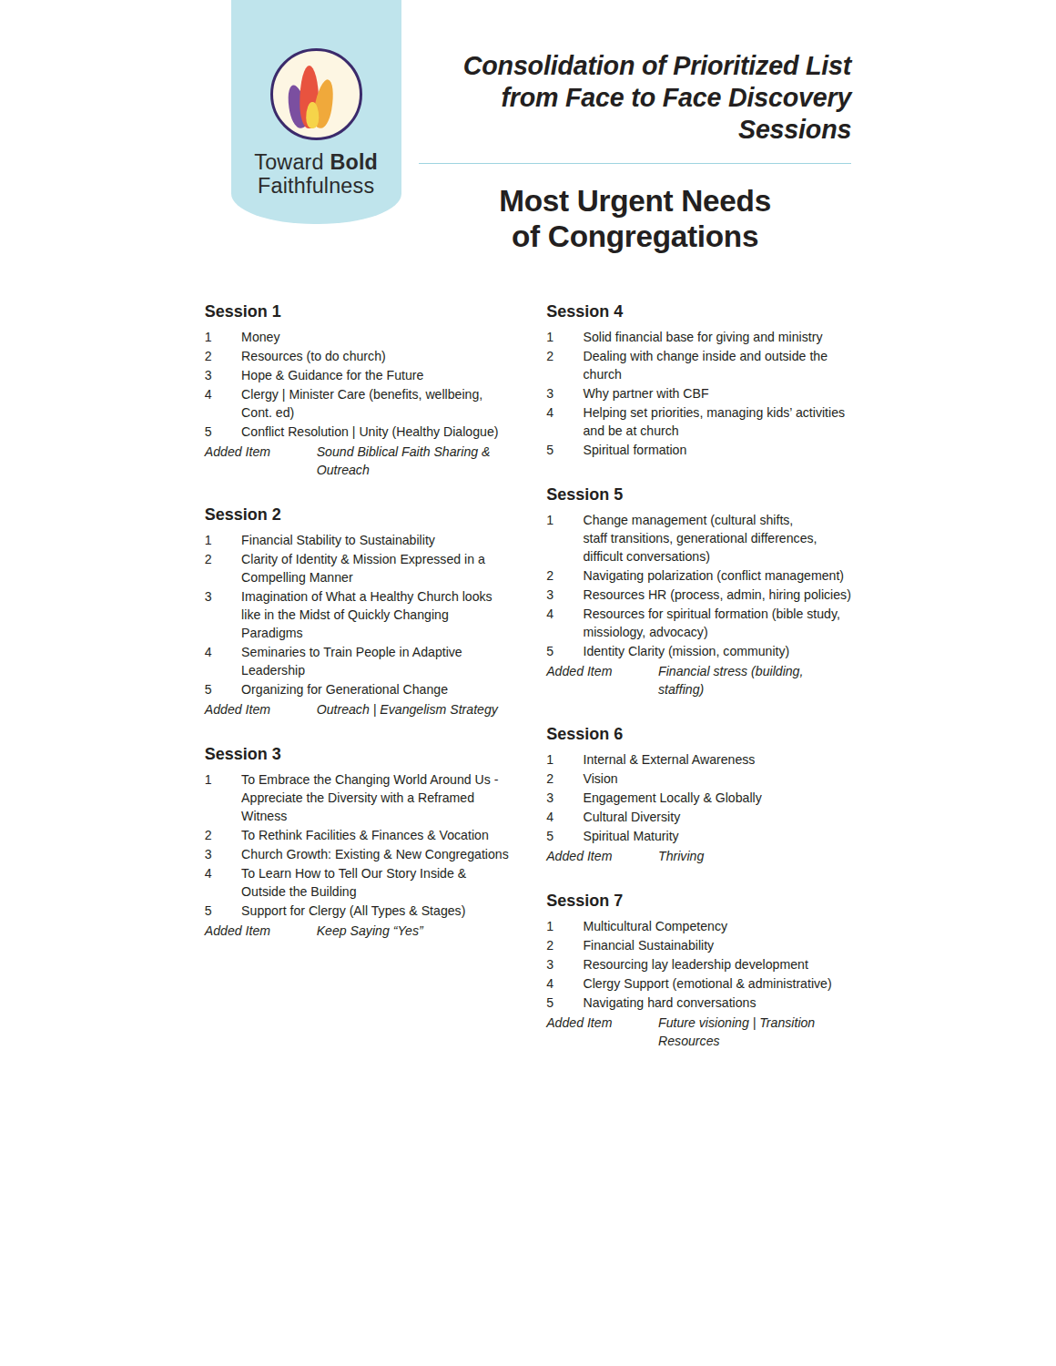Toward Bold
Faithfulness
Consolidation of Prioritized List
from Face to Face Discovery Sessions
Most Urgent Needs
of Congregations
Session 1
1 Money
2 Resources (to do church)
3 Hope & Guidance for the Future
4 Clergy | Minister Care (benefits, wellbeing, Cont. ed)
5 Conflict Resolution | Unity (Healthy Dialogue)
Added Item Sound Biblical Faith Sharing & Outreach
Session 2
1 Financial Stability to Sustainability
2 Clarity of Identity & Mission Expressed in a Compelling Manner
3 Imagination of What a Healthy Church looks like in the Midst of Quickly Changing Paradigms
4 Seminaries to Train People in Adaptive Leadership
5 Organizing for Generational Change
Added Item Outreach | Evangelism Strategy
Session 3
1 To Embrace the Changing World Around Us - Appreciate the Diversity with a Reframed Witness
2 To Rethink Facilities & Finances & Vocation
3 Church Growth: Existing & New Congregations
4 To Learn How to Tell Our Story Inside & Outside the Building
5 Support for Clergy (All Types & Stages)
Added Item Keep Saying “Yes”
Session 4
1 Solid financial base for giving and ministry
2 Dealing with change inside and outside the church
3 Why partner with CBF
4 Helping set priorities, managing kids’ activities and be at church
5 Spiritual formation
Session 5
1 Change management (cultural shifts,
staff transitions, generational differences, difficult conversations)
2 Navigating polarization (conflict management)
3 Resources HR (process, admin, hiring policies)
4 Resources for spiritual formation (bible study, missiology, advocacy)
5 Identity Clarity (mission, community)
Added Item Financial stress (building, staffing)
Session 6
1 Internal & External Awareness
2 Vision
3 Engagement Locally & Globally
4 Cultural Diversity
5 Spiritual Maturity
Added Item Thriving
Session 7
1 Multicultural Competency
2 Financial Sustainability
3 Resourcing lay leadership development
4 Clergy Support (emotional & administrative)
5 Navigating hard conversations
Added Item Future visioning | Transition Resources